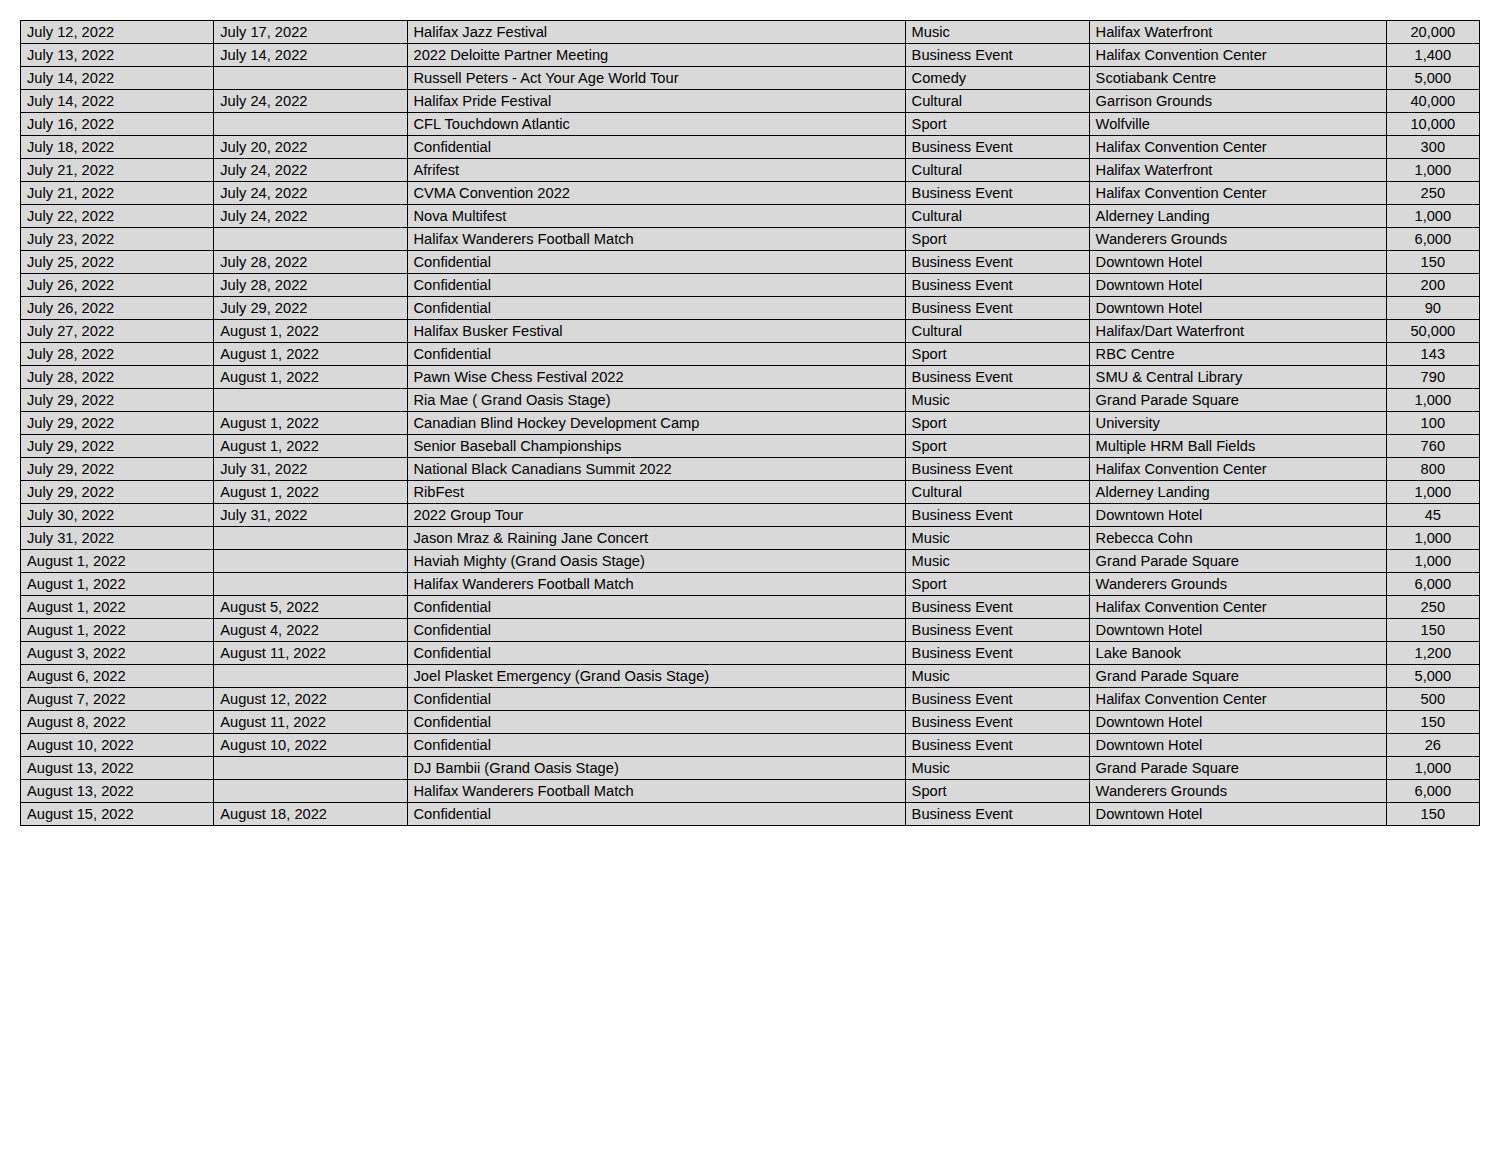| July 12, 2022 | July 17, 2022 | Halifax Jazz Festival | Music | Halifax Waterfront | 20,000 |
| July 13, 2022 | July 14, 2022 | 2022 Deloitte Partner Meeting | Business Event | Halifax Convention Center | 1,400 |
| July 14, 2022 | | Russell Peters - Act Your Age World Tour | Comedy | Scotiabank Centre | 5,000 |
| July 14, 2022 | July 24, 2022 | Halifax Pride Festival | Cultural | Garrison Grounds | 40,000 |
| July 16, 2022 | | CFL Touchdown Atlantic | Sport | Wolfville | 10,000 |
| July 18, 2022 | July 20, 2022 | Confidential | Business Event | Halifax Convention Center | 300 |
| July 21, 2022 | July 24, 2022 | Afrifest | Cultural | Halifax Waterfront | 1,000 |
| July 21, 2022 | July 24, 2022 | CVMA Convention 2022 | Business Event | Halifax Convention Center | 250 |
| July 22, 2022 | July 24, 2022 | Nova Multifest | Cultural | Alderney Landing | 1,000 |
| July 23, 2022 | | Halifax Wanderers Football Match | Sport | Wanderers Grounds | 6,000 |
| July 25, 2022 | July 28, 2022 | Confidential | Business Event | Downtown Hotel | 150 |
| July 26, 2022 | July 28, 2022 | Confidential | Business Event | Downtown Hotel | 200 |
| July 26, 2022 | July 29, 2022 | Confidential | Business Event | Downtown Hotel | 90 |
| July 27, 2022 | August 1, 2022 | Halifax Busker Festival | Cultural | Halifax/Dart Waterfront | 50,000 |
| July 28, 2022 | August 1, 2022 | Confidential | Sport | RBC Centre | 143 |
| July 28, 2022 | August 1, 2022 | Pawn Wise Chess Festival 2022 | Business Event | SMU & Central Library | 790 |
| July 29, 2022 | | Ria Mae ( Grand Oasis Stage) | Music | Grand Parade Square | 1,000 |
| July 29, 2022 | August 1, 2022 | Canadian Blind Hockey Development Camp | Sport | University | 100 |
| July 29, 2022 | August 1, 2022 | Senior Baseball Championships | Sport | Multiple HRM Ball Fields | 760 |
| July 29, 2022 | July 31, 2022 | National Black Canadians Summit 2022 | Business Event | Halifax Convention Center | 800 |
| July 29, 2022 | August 1, 2022 | RibFest | Cultural | Alderney Landing | 1,000 |
| July 30, 2022 | July 31, 2022 | 2022 Group Tour | Business Event | Downtown Hotel | 45 |
| July 31, 2022 | | Jason Mraz & Raining Jane Concert | Music | Rebecca Cohn | 1,000 |
| August 1, 2022 | | Haviah Mighty (Grand Oasis Stage) | Music | Grand Parade Square | 1,000 |
| August 1, 2022 | | Halifax Wanderers Football Match | Sport | Wanderers Grounds | 6,000 |
| August 1, 2022 | August 5, 2022 | Confidential | Business Event | Halifax Convention Center | 250 |
| August 1, 2022 | August 4, 2022 | Confidential | Business Event | Downtown Hotel | 150 |
| August 3, 2022 | August 11, 2022 | Confidential | Business Event | Lake Banook | 1,200 |
| August 6, 2022 | | Joel Plasket Emergency (Grand Oasis Stage) | Music | Grand Parade Square | 5,000 |
| August 7, 2022 | August 12, 2022 | Confidential | Business Event | Halifax Convention Center | 500 |
| August 8, 2022 | August 11, 2022 | Confidential | Business Event | Downtown Hotel | 150 |
| August 10, 2022 | August 10, 2022 | Confidential | Business Event | Downtown Hotel | 26 |
| August 13, 2022 | | DJ Bambii (Grand Oasis Stage) | Music | Grand Parade Square | 1,000 |
| August 13, 2022 | | Halifax Wanderers Football Match | Sport | Wanderers Grounds | 6,000 |
| August 15, 2022 | August 18, 2022 | Confidential | Business Event | Downtown Hotel | 150 |